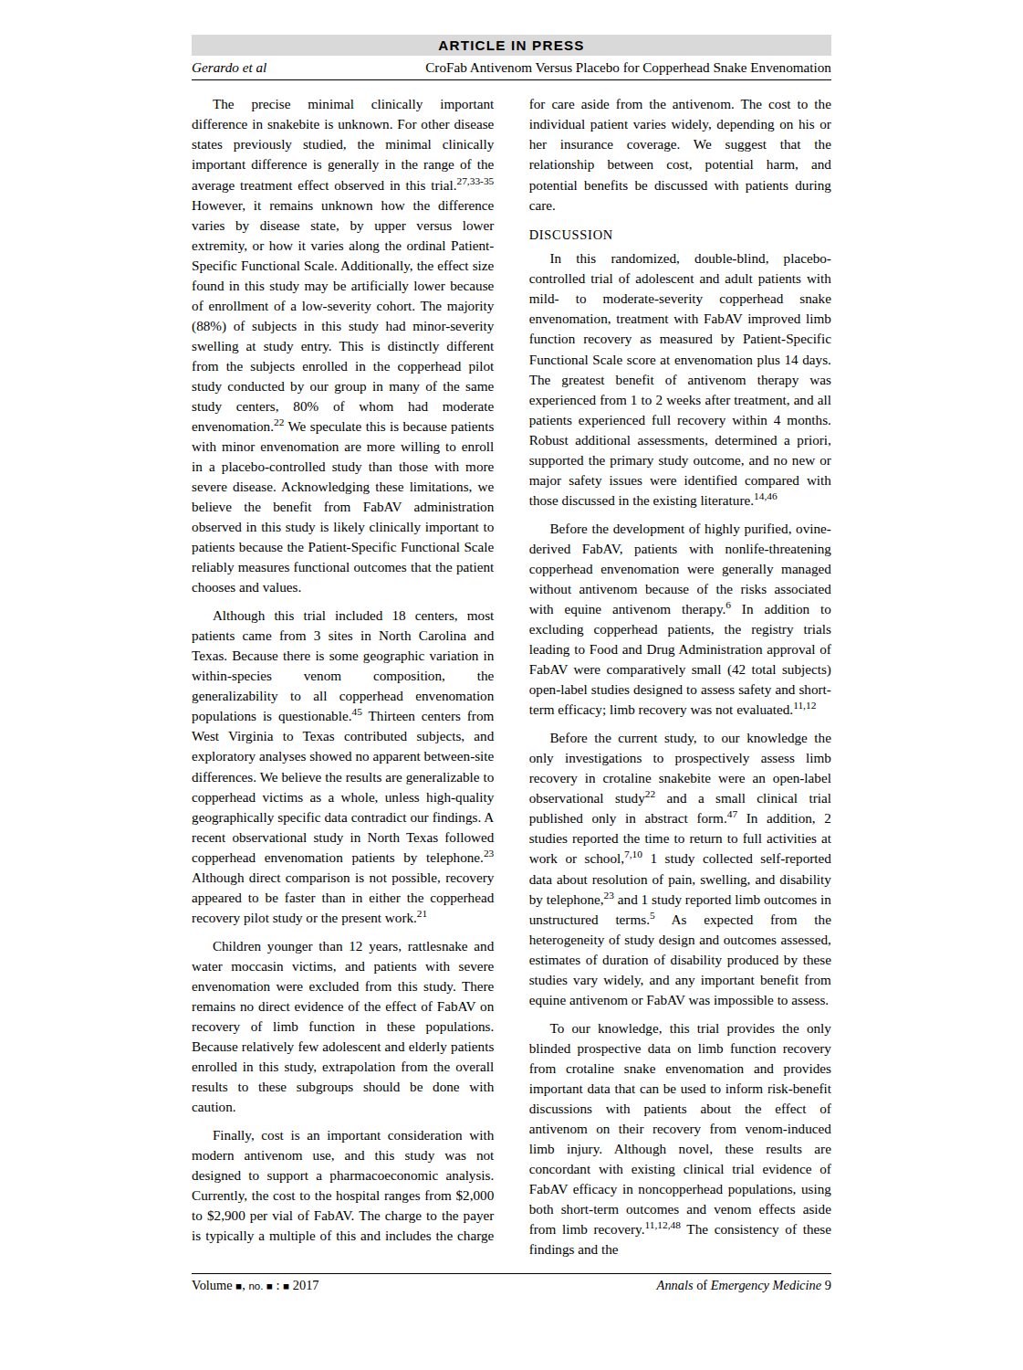ARTICLE IN PRESS
Gerardo et al CroFab Antivenom Versus Placebo for Copperhead Snake Envenomation
The precise minimal clinically important difference in snakebite is unknown. For other disease states previously studied, the minimal clinically important difference is generally in the range of the average treatment effect observed in this trial.27,33-35 However, it remains unknown how the difference varies by disease state, by upper versus lower extremity, or how it varies along the ordinal Patient-Specific Functional Scale. Additionally, the effect size found in this study may be artificially lower because of enrollment of a low-severity cohort. The majority (88%) of subjects in this study had minor-severity swelling at study entry. This is distinctly different from the subjects enrolled in the copperhead pilot study conducted by our group in many of the same study centers, 80% of whom had moderate envenomation.22 We speculate this is because patients with minor envenomation are more willing to enroll in a placebo-controlled study than those with more severe disease. Acknowledging these limitations, we believe the benefit from FabAV administration observed in this study is likely clinically important to patients because the Patient-Specific Functional Scale reliably measures functional outcomes that the patient chooses and values.
Although this trial included 18 centers, most patients came from 3 sites in North Carolina and Texas. Because there is some geographic variation in within-species venom composition, the generalizability to all copperhead envenomation populations is questionable.45 Thirteen centers from West Virginia to Texas contributed subjects, and exploratory analyses showed no apparent between-site differences. We believe the results are generalizable to copperhead victims as a whole, unless high-quality geographically specific data contradict our findings. A recent observational study in North Texas followed copperhead envenomation patients by telephone.23 Although direct comparison is not possible, recovery appeared to be faster than in either the copperhead recovery pilot study or the present work.21
Children younger than 12 years, rattlesnake and water moccasin victims, and patients with severe envenomation were excluded from this study. There remains no direct evidence of the effect of FabAV on recovery of limb function in these populations. Because relatively few adolescent and elderly patients enrolled in this study, extrapolation from the overall results to these subgroups should be done with caution.
Finally, cost is an important consideration with modern antivenom use, and this study was not designed to support a pharmacoeconomic analysis. Currently, the cost to the hospital ranges from $2,000 to $2,900 per vial of FabAV. The charge to the payer is typically a multiple of this and includes the charge for care aside from the antivenom. The cost to the individual patient varies widely, depending on his or her insurance coverage. We suggest that the relationship between cost, potential harm, and potential benefits be discussed with patients during care.
DISCUSSION
In this randomized, double-blind, placebo-controlled trial of adolescent and adult patients with mild- to moderate-severity copperhead snake envenomation, treatment with FabAV improved limb function recovery as measured by Patient-Specific Functional Scale score at envenomation plus 14 days. The greatest benefit of antivenom therapy was experienced from 1 to 2 weeks after treatment, and all patients experienced full recovery within 4 months. Robust additional assessments, determined a priori, supported the primary study outcome, and no new or major safety issues were identified compared with those discussed in the existing literature.14,46
Before the development of highly purified, ovine-derived FabAV, patients with nonlife-threatening copperhead envenomation were generally managed without antivenom because of the risks associated with equine antivenom therapy.6 In addition to excluding copperhead patients, the registry trials leading to Food and Drug Administration approval of FabAV were comparatively small (42 total subjects) open-label studies designed to assess safety and short-term efficacy; limb recovery was not evaluated.11,12
Before the current study, to our knowledge the only investigations to prospectively assess limb recovery in crotaline snakebite were an open-label observational study22 and a small clinical trial published only in abstract form.47 In addition, 2 studies reported the time to return to full activities at work or school,7,10 1 study collected self-reported data about resolution of pain, swelling, and disability by telephone,23 and 1 study reported limb outcomes in unstructured terms.5 As expected from the heterogeneity of study design and outcomes assessed, estimates of duration of disability produced by these studies vary widely, and any important benefit from equine antivenom or FabAV was impossible to assess.
To our knowledge, this trial provides the only blinded prospective data on limb function recovery from crotaline snake envenomation and provides important data that can be used to inform risk-benefit discussions with patients about the effect of antivenom on their recovery from venom-induced limb injury. Although novel, these results are concordant with existing clinical trial evidence of FabAV efficacy in noncopperhead populations, using both short-term outcomes and venom effects aside from limb recovery.11,12,48 The consistency of these findings and the
Volume ■, no. ■ : ■ 2017 Annals of Emergency Medicine 9